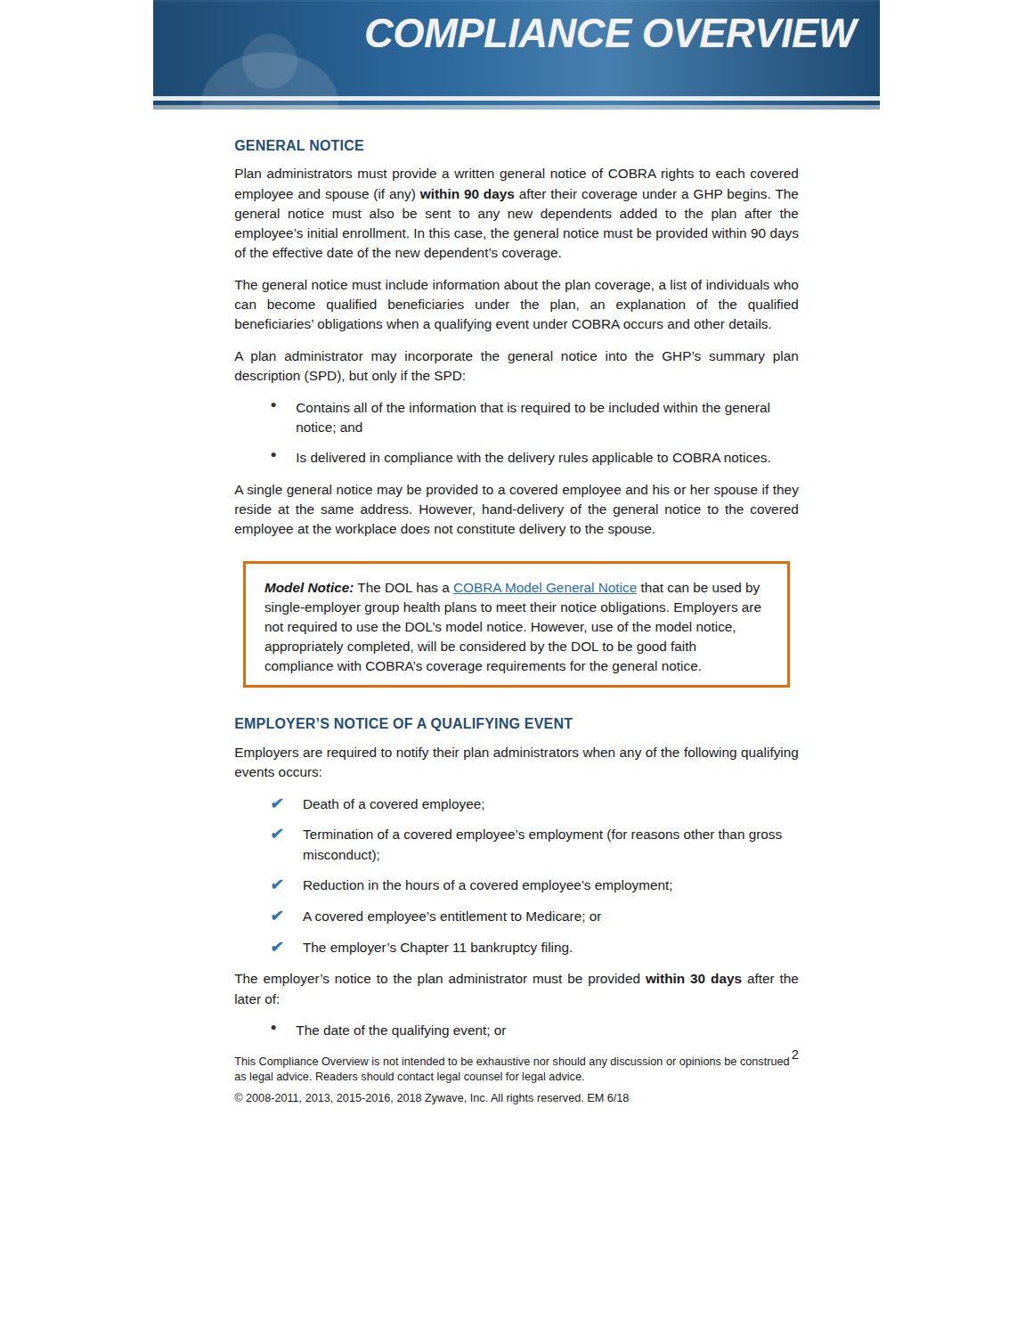Compliance Overview
General Notice
Plan administrators must provide a written general notice of COBRA rights to each covered employee and spouse (if any) within 90 days after their coverage under a GHP begins. The general notice must also be sent to any new dependents added to the plan after the employee’s initial enrollment. In this case, the general notice must be provided within 90 days of the effective date of the new dependent’s coverage.
The general notice must include information about the plan coverage, a list of individuals who can become qualified beneficiaries under the plan, an explanation of the qualified beneficiaries’ obligations when a qualifying event under COBRA occurs and other details.
A plan administrator may incorporate the general notice into the GHP’s summary plan description (SPD), but only if the SPD:
Contains all of the information that is required to be included within the general notice; and
Is delivered in compliance with the delivery rules applicable to COBRA notices.
A single general notice may be provided to a covered employee and his or her spouse if they reside at the same address. However, hand-delivery of the general notice to the covered employee at the workplace does not constitute delivery to the spouse.
Model Notice: The DOL has a COBRA Model General Notice that can be used by single-employer group health plans to meet their notice obligations. Employers are not required to use the DOL’s model notice. However, use of the model notice, appropriately completed, will be considered by the DOL to be good faith compliance with COBRA’s coverage requirements for the general notice.
Employer’s Notice of a Qualifying Event
Employers are required to notify their plan administrators when any of the following qualifying events occurs:
Death of a covered employee;
Termination of a covered employee’s employment (for reasons other than gross misconduct);
Reduction in the hours of a covered employee’s employment;
A covered employee’s entitlement to Medicare; or
The employer’s Chapter 11 bankruptcy filing.
The employer’s notice to the plan administrator must be provided within 30 days after the later of:
The date of the qualifying event; or
2
This Compliance Overview is not intended to be exhaustive nor should any discussion or opinions be construed as legal advice. Readers should contact legal counsel for legal advice.
© 2008-2011, 2013, 2015-2016, 2018 Zywave, Inc. All rights reserved. EM 6/18